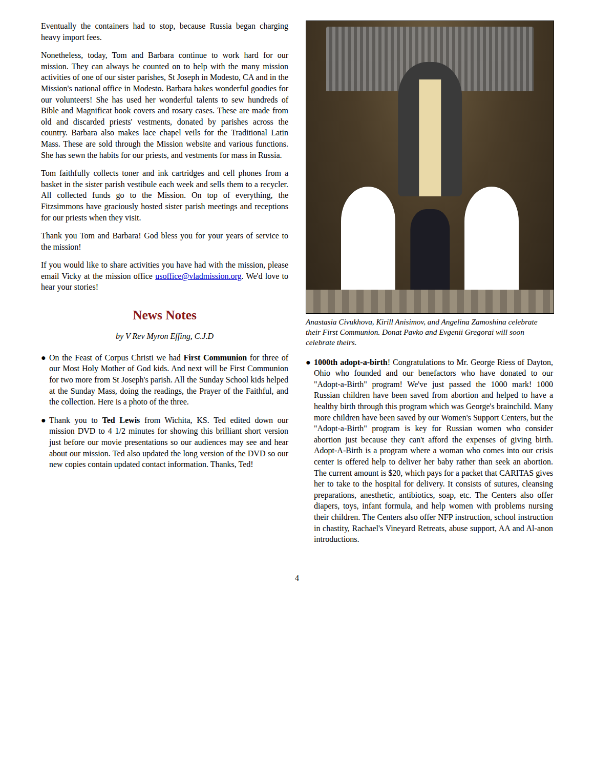Eventually the containers had to stop, because Russia began charging heavy import fees.
Nonetheless, today, Tom and Barbara continue to work hard for our mission. They can always be counted on to help with the many mission activities of one of our sister parishes, St Joseph in Modesto, CA and in the Mission's national office in Modesto. Barbara bakes wonderful goodies for our volunteers! She has used her wonderful talents to sew hundreds of Bible and Magnificat book covers and rosary cases. These are made from old and discarded priests' vestments, donated by parishes across the country. Barbara also makes lace chapel veils for the Traditional Latin Mass. These are sold through the Mission website and various functions. She has sewn the habits for our priests, and vestments for mass in Russia.
Tom faithfully collects toner and ink cartridges and cell phones from a basket in the sister parish vestibule each week and sells them to a recycler. All collected funds go to the Mission. On top of everything, the Fitzsimmons have graciously hosted sister parish meetings and receptions for our priests when they visit.
Thank you Tom and Barbara! God bless you for your years of service to the mission!
If you would like to share activities you have had with the mission, please email Vicky at the mission office usoffice@vladmission.org. We'd love to hear your stories!
News Notes
by V Rev Myron Effing, C.J.D
●
On the Feast of Corpus Christi we had First Communion for three of our Most Holy Mother of God kids. And next will be First Communion for two more from St Joseph's parish. All the Sunday School kids helped at the Sunday Mass, doing the readings, the Prayer of the Faithful, and the collection. Here is a photo of the three.
●
Thank you to Ted Lewis from Wichita, KS. Ted edited down our mission DVD to 4 1/2 minutes for showing this brilliant short version just before our movie presentations so our audiences may see and hear about our mission. Ted also updated the long version of the DVD so our new copies contain updated contact information. Thanks, Ted!
Anastasia Civukhova, Kirill Anisimov, and Angelina Zamoshina celebrate their First Communion. Donat Pavko and Evgenii Gregorai will soon celebrate theirs.
●
1000th adopt-a-birth! Congratulations to Mr. George Riess of Dayton, Ohio who founded and our benefactors who have donated to our "Adopt-a-Birth" program! We've just passed the 1000 mark! 1000 Russian children have been saved from abortion and helped to have a healthy birth through this program which was George's brainchild. Many more children have been saved by our Women's Support Centers, but the "Adopt-a-Birth" program is key for Russian women who consider abortion just because they can't afford the expenses of giving birth. Adopt-A-Birth is a program where a woman who comes into our crisis center is offered help to deliver her baby rather than seek an abortion. The current amount is $20, which pays for a packet that CARITAS gives her to take to the hospital for delivery. It consists of sutures, cleansing preparations, anesthetic, antibiotics, soap, etc. The Centers also offer diapers, toys, infant formula, and help women with problems nursing their children. The Centers also offer NFP instruction, school instruction in chastity, Rachael's Vineyard Retreats, abuse support, AA and Al-anon introductions.
4